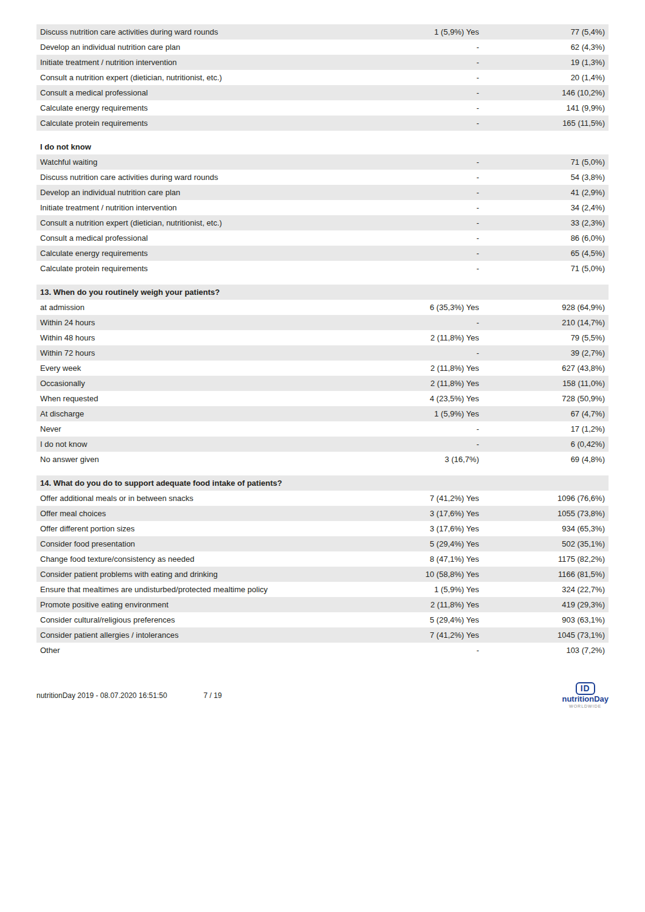| Discuss nutrition care activities during ward rounds | 1 (5,9%) Yes | 77 (5,4%) |
| Develop an individual nutrition care plan | - | 62 (4,3%) |
| Initiate treatment / nutrition intervention | - | 19 (1,3%) |
| Consult a nutrition expert (dietician, nutritionist, etc.) | - | 20 (1,4%) |
| Consult a medical professional | - | 146 (10,2%) |
| Calculate energy requirements | - | 141 (9,9%) |
| Calculate protein requirements | - | 165 (11,5%) |
| I do not know | | |
| Watchful waiting | - | 71 (5,0%) |
| Discuss nutrition care activities during ward rounds | - | 54 (3,8%) |
| Develop an individual nutrition care plan | - | 41 (2,9%) |
| Initiate treatment / nutrition intervention | - | 34 (2,4%) |
| Consult a nutrition expert (dietician, nutritionist, etc.) | - | 33 (2,3%) |
| Consult a medical professional | - | 86 (6,0%) |
| Calculate energy requirements | - | 65 (4,5%) |
| Calculate protein requirements | - | 71 (5,0%) |
| 13. When do you routinely weigh your patients? | | |
| at admission | 6 (35,3%) Yes | 928 (64,9%) |
| Within 24 hours | - | 210 (14,7%) |
| Within 48 hours | 2 (11,8%) Yes | 79 (5,5%) |
| Within 72 hours | - | 39 (2,7%) |
| Every week | 2 (11,8%) Yes | 627 (43,8%) |
| Occasionally | 2 (11,8%) Yes | 158 (11,0%) |
| When requested | 4 (23,5%) Yes | 728 (50,9%) |
| At discharge | 1 (5,9%) Yes | 67 (4,7%) |
| Never | - | 17 (1,2%) |
| I do not know | - | 6 (0,42%) |
| No answer given | 3 (16,7%) | 69 (4,8%) |
| 14. What do you do to support adequate food intake of patients? | | |
| Offer additional meals or in between snacks | 7 (41,2%) Yes | 1096 (76,6%) |
| Offer meal choices | 3 (17,6%) Yes | 1055 (73,8%) |
| Offer different portion sizes | 3 (17,6%) Yes | 934 (65,3%) |
| Consider food presentation | 5 (29,4%) Yes | 502 (35,1%) |
| Change food texture/consistency as needed | 8 (47,1%) Yes | 1175 (82,2%) |
| Consider patient problems with eating and drinking | 10 (58,8%) Yes | 1166 (81,5%) |
| Ensure that mealtimes are undisturbed/protected mealtime policy | 1 (5,9%) Yes | 324 (22,7%) |
| Promote positive eating environment | 2 (11,8%) Yes | 419 (29,3%) |
| Consider cultural/religious preferences | 5 (29,4%) Yes | 903 (63,1%) |
| Consider patient allergies / intolerances | 7 (41,2%) Yes | 1045 (73,1%) |
| Other | - | 103 (7,2%) |
nutritionDay 2019 - 08.07.2020 16:51:50
7 / 19
ID
nutritionDay
WORLDWIDE